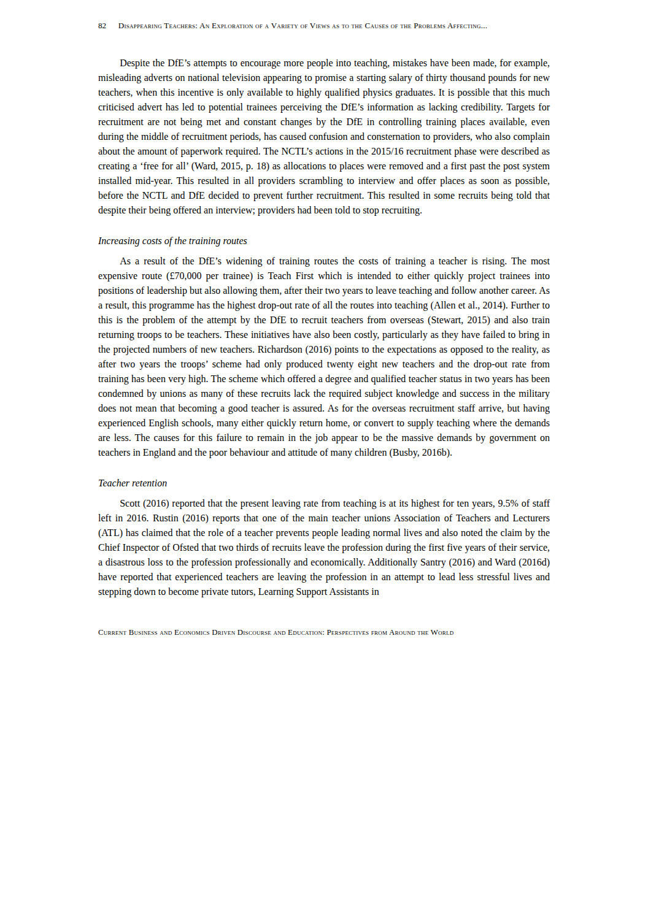82 Disappearing Teachers: An Exploration of a Variety of Views as to the Causes of the Problems Affecting...
Despite the DfE’s attempts to encourage more people into teaching, mistakes have been made, for example, misleading adverts on national television appearing to promise a starting salary of thirty thousand pounds for new teachers, when this incentive is only available to highly qualified physics graduates. It is possible that this much criticised advert has led to potential trainees perceiving the DfE’s information as lacking credibility. Targets for recruitment are not being met and constant changes by the DfE in controlling training places available, even during the middle of recruitment periods, has caused confusion and consternation to providers, who also complain about the amount of paperwork required. The NCTL’s actions in the 2015/16 recruitment phase were described as creating a ‘free for all’ (Ward, 2015, p. 18) as allocations to places were removed and a first past the post system installed mid-year. This resulted in all providers scrambling to interview and offer places as soon as possible, before the NCTL and DfE decided to prevent further recruitment. This resulted in some recruits being told that despite their being offered an interview; providers had been told to stop recruiting.
Increasing costs of the training routes
As a result of the DfE’s widening of training routes the costs of training a teacher is rising. The most expensive route (£70,000 per trainee) is Teach First which is intended to either quickly project trainees into positions of leadership but also allowing them, after their two years to leave teaching and follow another career. As a result, this programme has the highest drop-out rate of all the routes into teaching (Allen et al., 2014). Further to this is the problem of the attempt by the DfE to recruit teachers from overseas (Stewart, 2015) and also train returning troops to be teachers. These initiatives have also been costly, particularly as they have failed to bring in the projected numbers of new teachers. Richardson (2016) points to the expectations as opposed to the reality, as after two years the troops’ scheme had only produced twenty eight new teachers and the drop-out rate from training has been very high. The scheme which offered a degree and qualified teacher status in two years has been condemned by unions as many of these recruits lack the required subject knowledge and success in the military does not mean that becoming a good teacher is assured. As for the overseas recruitment staff arrive, but having experienced English schools, many either quickly return home, or convert to supply teaching where the demands are less. The causes for this failure to remain in the job appear to be the massive demands by government on teachers in England and the poor behaviour and attitude of many children (Busby, 2016b).
Teacher retention
Scott (2016) reported that the present leaving rate from teaching is at its highest for ten years, 9.5% of staff left in 2016. Rustin (2016) reports that one of the main teacher unions Association of Teachers and Lecturers (ATL) has claimed that the role of a teacher prevents people leading normal lives and also noted the claim by the Chief Inspector of Ofsted that two thirds of recruits leave the profession during the first five years of their service, a disastrous loss to the profession professionally and economically. Additionally Santry (2016) and Ward (2016d) have reported that experienced teachers are leaving the profession in an attempt to lead less stressful lives and stepping down to become private tutors, Learning Support Assistants in
Current Business and Economics Driven Discourse and Education: Perspectives from Around the World